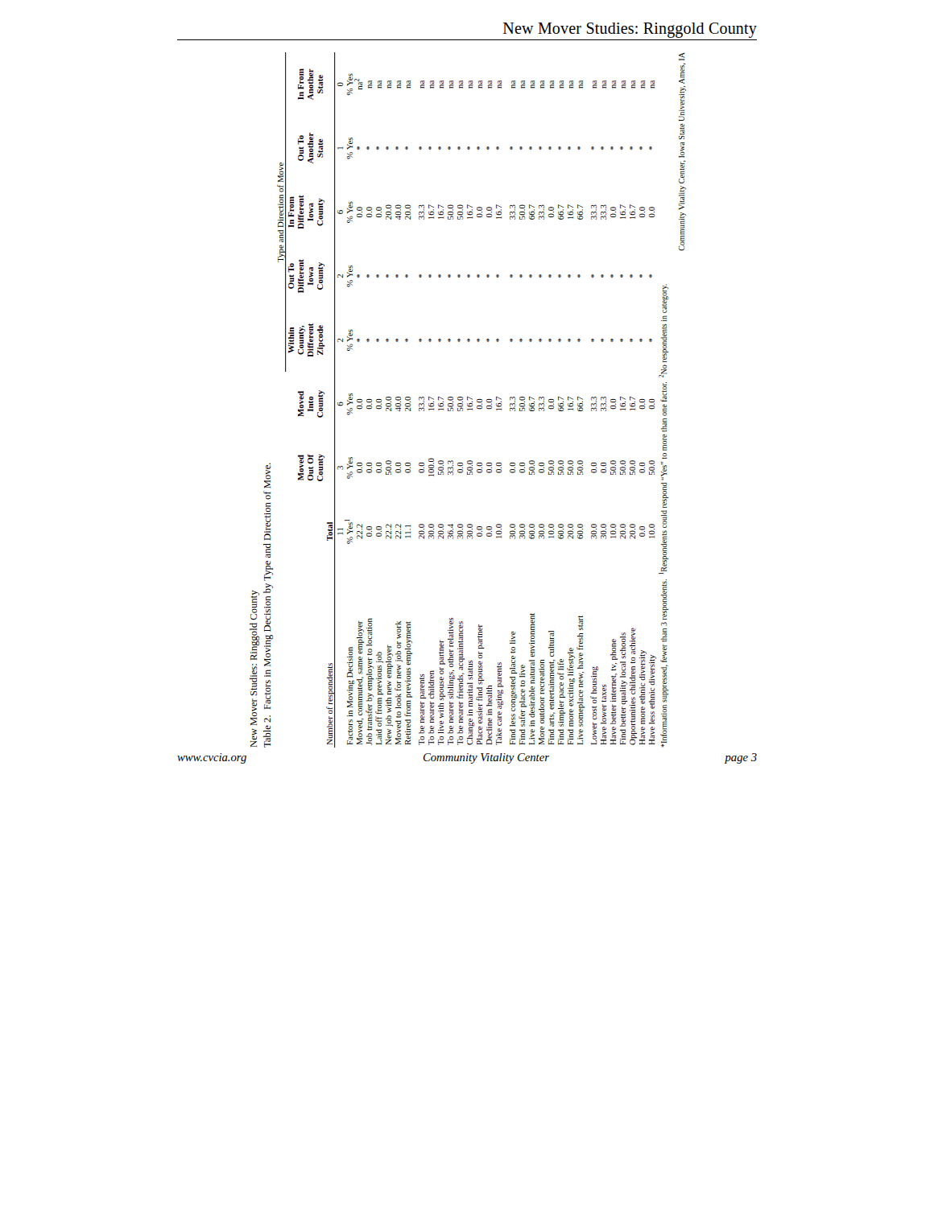New Mover Studies: Ringgold County
New Mover Studies: Ringgold County
Table 2. Factors in Moving Decision by Type and Direction of Move.
| | | | | Type and Direction of Move |
| --- | --- | --- | --- | --- |
| | | Moved Out Of County | Moved Into County | Within County, Different Zipcode | Out To Different Iowa County | In From Different Iowa County | Out To Another State | In From Another State |
| Number of respondents | Total | | | | | | | |
| | 11 | 3 | 6 | 2 | 2 | 6 | 1 | 0 |
| Factors in Moving Decision | % Yes 1 | % Yes | % Yes | % Yes | % Yes | % Yes | % Yes | % Yes |
| Moved, commuted, same employer | 22.2 | 0.0 | 0.0 | * | * | 0.0 | * | na 2 |
| Job transfer by employer to location | 0.0 | 0.0 | 0.0 | * | * | 0.0 | * | na |
| Laid off from previous job | 0.0 | 0.0 | 0.0 | * | * | 0.0 | * | na |
| New job with new employer | 22.2 | 50.0 | 20.0 | * | * | 20.0 | * | na |
| Moved to look for new job or work | 22.2 | 0.0 | 40.0 | * | * | 40.0 | * | na |
| Retired from previous employment | 11.1 | 0.0 | 20.0 | * | * | 20.0 | * | na |
| To be nearer parents | 20.0 | 0.0 | 33.3 | * | * | 33.3 | * | na |
| To be nearer children | 30.0 | 100.0 | 16.7 | * | * | 16.7 | * | na |
| To live with spouse or partner | 20.0 | 50.0 | 16.7 | * | * | 16.7 | * | na |
| To be nearer siblings, other relatives | 36.4 | 33.3 | 50.0 | * | * | 50.0 | * | na |
| To be nearer friends, acquaintances | 30.0 | 0.0 | 50.0 | * | * | 50.0 | * | na |
| Change in marital status | 30.0 | 50.0 | 16.7 | * | * | 16.7 | * | na |
| Place easier find spouse or partner | 0.0 | 0.0 | 0.0 | * | * | 0.0 | * | na |
| Decline in health | 0.0 | 0.0 | 0.0 | * | * | 0.0 | * | na |
| Take care aging parents | 10.0 | 0.0 | 16.7 | * | * | 16.7 | * | na |
| Find less congested place to live | 30.0 | 0.0 | 33.3 | * | * | 33.3 | * | na |
| Find safer place to live | 30.0 | 0.0 | 50.0 | * | * | 50.0 | * | na |
| Live in desirable natural environment | 60.0 | 50.0 | 66.7 | * | * | 66.7 | * | na |
| More outdoor recreation | 30.0 | 0.0 | 33.3 | * | * | 33.3 | * | na |
| Find arts, entertainment, cultural | 10.0 | 50.0 | 0.0 | * | * | 0.0 | * | na |
| Find simpler pace of life | 60.0 | 50.0 | 66.7 | * | * | 66.7 | * | na |
| Find more exciting lifestyle | 20.0 | 50.0 | 16.7 | * | * | 16.7 | * | na |
| Live someplace new, have fresh start | 60.0 | 50.0 | 66.7 | * | * | 66.7 | * | na |
| Lower cost of housing | 30.0 | 0.0 | 33.3 | * | * | 33.3 | * | na |
| Have lower taxes | 30.0 | 0.0 | 33.3 | * | * | 33.3 | * | na |
| Have better internet, tv, phone | 10.0 | 50.0 | 0.0 | * | * | 0.0 | * | na |
| Find better quality local schools | 20.0 | 50.0 | 16.7 | * | * | 16.7 | * | na |
| Opportunities children to achieve | 20.0 | 50.0 | 16.7 | * | * | 16.7 | * | na |
| Have more ethnic diversity | 0.0 | 0.0 | 0.0 | * | * | 0.0 | * | na |
| Have less ethnic diversity | 10.0 | 50.0 | 0.0 | * | * | 0.0 | * | na |
*Information suppressed, fewer than 3 respondents. 1Respondents could respond “Yes” to more than one factor. 2No respondents in category.
Community Vitality Center, Iowa State University, Ames, IA
www.cvcia.org
Community Vitality Center
page 3